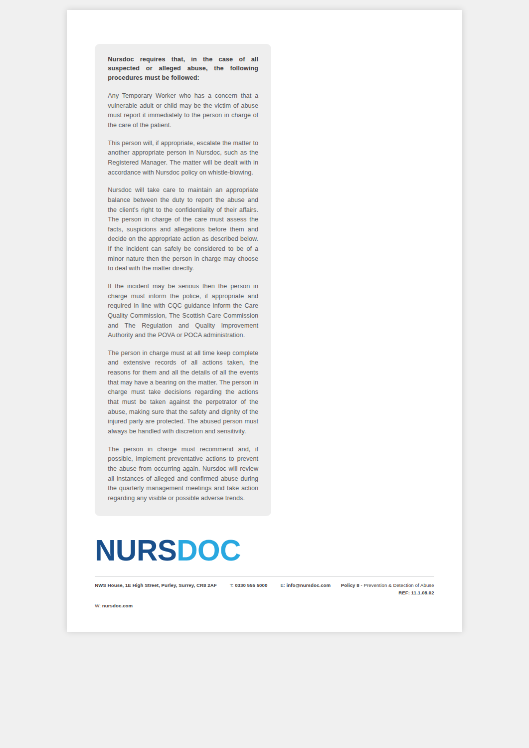Nursdoc requires that, in the case of all suspected or alleged abuse, the following procedures must be followed:
Any Temporary Worker who has a concern that a vulnerable adult or child may be the victim of abuse must report it immediately to the person in charge of the care of the patient.
This person will, if appropriate, escalate the matter to another appropriate person in Nursdoc, such as the Registered Manager. The matter will be dealt with in accordance with Nursdoc policy on whistle-blowing.
Nursdoc will take care to maintain an appropriate balance between the duty to report the abuse and the client's right to the confidentiality of their affairs. The person in charge of the care must assess the facts, suspicions and allegations before them and decide on the appropriate action as described below. If the incident can safely be considered to be of a minor nature then the person in charge may choose to deal with the matter directly.
If the incident may be serious then the person in charge must inform the police, if appropriate and required in line with CQC guidance inform the Care Quality Commission, The Scottish Care Commission and The Regulation and Quality Improvement Authority and the POVA or POCA administration.
The person in charge must at all time keep complete and extensive records of all actions taken, the reasons for them and all the details of all the events that may have a bearing on the matter. The person in charge must take decisions regarding the actions that must be taken against the perpetrator of the abuse, making sure that the safety and dignity of the injured party are protected. The abused person must always be handled with discretion and sensitivity.
The person in charge must recommend and, if possible, implement preventative actions to prevent the abuse from occurring again. Nursdoc will review all instances of alleged and confirmed abuse during the quarterly management meetings and take action regarding any visible or possible adverse trends.
NURS DOC
NWS House, 1E High Street, Purley, Surrey, CR8 2AF T: 0330 555 5000 E: info@nursdoc.com W: nursdoc.com
Policy 8 - Prevention & Detection of Abuse
REF: 11.1.08.02